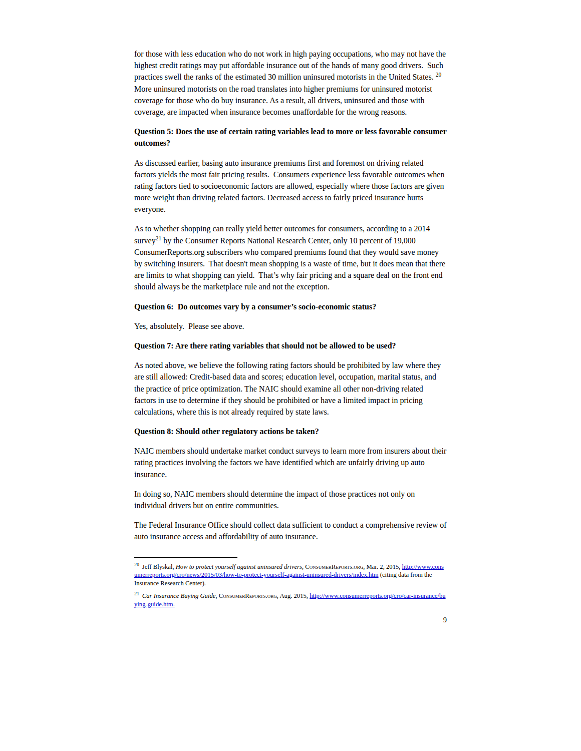for those with less education who do not work in high paying occupations, who may not have the highest credit ratings may put affordable insurance out of the hands of many good drivers. Such practices swell the ranks of the estimated 30 million uninsured motorists in the United States. 20 More uninsured motorists on the road translates into higher premiums for uninsured motorist coverage for those who do buy insurance. As a result, all drivers, uninsured and those with coverage, are impacted when insurance becomes unaffordable for the wrong reasons.
Question 5: Does the use of certain rating variables lead to more or less favorable consumer outcomes?
As discussed earlier, basing auto insurance premiums first and foremost on driving related factors yields the most fair pricing results. Consumers experience less favorable outcomes when rating factors tied to socioeconomic factors are allowed, especially where those factors are given more weight than driving related factors. Decreased access to fairly priced insurance hurts everyone.
As to whether shopping can really yield better outcomes for consumers, according to a 2014 survey21 by the Consumer Reports National Research Center, only 10 percent of 19,000 ConsumerReports.org subscribers who compared premiums found that they would save money by switching insurers. That doesn't mean shopping is a waste of time, but it does mean that there are limits to what shopping can yield. That’s why fair pricing and a square deal on the front end should always be the marketplace rule and not the exception.
Question 6: Do outcomes vary by a consumer’s socio-economic status?
Yes, absolutely. Please see above.
Question 7: Are there rating variables that should not be allowed to be used?
As noted above, we believe the following rating factors should be prohibited by law where they are still allowed: Credit-based data and scores; education level, occupation, marital status, and the practice of price optimization. The NAIC should examine all other non-driving related factors in use to determine if they should be prohibited or have a limited impact in pricing calculations, where this is not already required by state laws.
Question 8: Should other regulatory actions be taken?
NAIC members should undertake market conduct surveys to learn more from insurers about their rating practices involving the factors we have identified which are unfairly driving up auto insurance.
In doing so, NAIC members should determine the impact of those practices not only on individual drivers but on entire communities.
The Federal Insurance Office should collect data sufficient to conduct a comprehensive review of auto insurance access and affordability of auto insurance.
20 Jeff Blyskal, How to protect yourself against uninsured drivers, ConsumerReports.org, Mar. 2, 2015, http://www.consumerreports.org/cro/news/2015/03/how-to-protect-yourself-against-uninsured-drivers/index.htm (citing data from the Insurance Research Center).
21 Car Insurance Buying Guide, ConsumerReports.org, Aug. 2015, http://www.consumerreports.org/cro/car-insurance/buying-guide.htm.
9